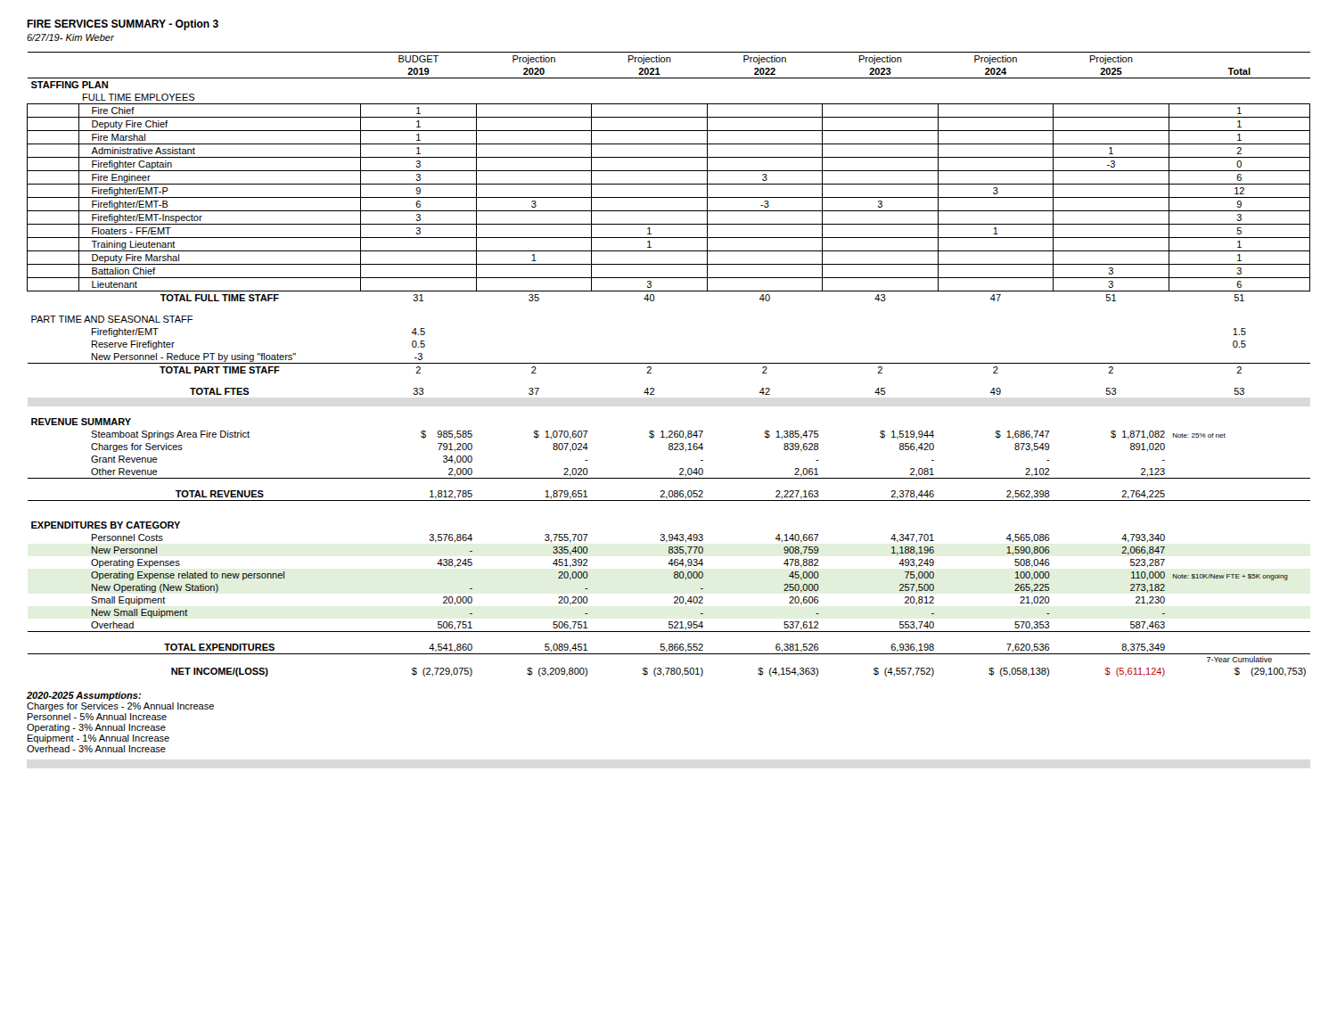FIRE SERVICES SUMMARY - Option 3
6/27/19- Kim Weber
| | | BUDGET | Projection | Projection | Projection | Projection | Projection | Projection | |
| --- | --- | --- | --- | --- | --- | --- | --- | --- | --- |
| | | 2019 | 2020 | 2021 | 2022 | 2023 | 2024 | 2025 | Total |
| STAFFING PLAN | |
| | FULL TIME EMPLOYEES | |
| | Fire Chief | 1 | | | | | | | 1 |
| | Deputy Fire Chief | 1 | | | | | | | 1 |
| | Fire Marshal | 1 | | | | | | | 1 |
| | Administrative Assistant | 1 | | | | | | 1 | 2 |
| | Firefighter Captain | 3 | | | | | | -3 | 0 |
| | Fire Engineer | 3 | | | 3 | | | | 6 |
| | Firefighter/EMT-P | 9 | | | | | 3 | | 12 |
| | Firefighter/EMT-B | 6 | 3 | | -3 | 3 | | | 9 |
| | Firefighter/EMT-Inspector | 3 | | | | | | | 3 |
| | Floaters - FF/EMT | 3 | | 1 | | | 1 | | 5 |
| | Training Lieutenant | | | 1 | | | | | 1 |
| | Deputy Fire Marshal | | 1 | | | | | | 1 |
| | Battalion Chief | | | | | | | 3 | 3 |
| | Lieutenant | | | 3 | | | | 3 | 6 |
| | TOTAL FULL TIME STAFF | 31 | 35 | 40 | 40 | 43 | 47 | 51 | 51 |
| PART TIME AND SEASONAL STAFF | |
| | Firefighter/EMT | 4.5 | | | | | | | 1.5 |
| | Reserve Firefighter | 0.5 | | | | | | | 0.5 |
| | New Personnel - Reduce PT by using "floaters" | -3 | | | | | | | |
| | TOTAL PART TIME STAFF | 2 | 2 | 2 | 2 | 2 | 2 | 2 | 2 |
| | TOTAL FTES | 33 | 37 | 42 | 42 | 45 | 49 | 53 | 53 |
| REVENUE SUMMARY | |
| | Steamboat Springs Area Fire District | $ 985,585 | $ 1,070,607 | $ 1,260,847 | $ 1,385,475 | $ 1,519,944 | $ 1,686,747 | $ 1,871,082 | Note: 25% of net |
| | Charges for Services | 791,200 | 807,024 | 823,164 | 839,628 | 856,420 | 873,549 | 891,020 | |
| | Grant Revenue | 34,000 | - | - | - | - | - | - | |
| | Other Revenue | 2,000 | 2,020 | 2,040 | 2,061 | 2,081 | 2,102 | 2,123 | |
| | TOTAL REVENUES | 1,812,785 | 1,879,651 | 2,086,052 | 2,227,163 | 2,378,446 | 2,562,398 | 2,764,225 | |
| EXPENDITURES BY CATEGORY | |
| | Personnel Costs | 3,576,864 | 3,755,707 | 3,943,493 | 4,140,667 | 4,347,701 | 4,565,086 | 4,793,340 | |
| | New Personnel | - | 335,400 | 835,770 | 908,759 | 1,188,196 | 1,590,806 | 2,066,847 | |
| | Operating Expenses | 438,245 | 451,392 | 464,934 | 478,882 | 493,249 | 508,046 | 523,287 | |
| | Operating Expense related to new personnel | | 20,000 | 80,000 | 45,000 | 75,000 | 100,000 | 110,000 | Note: $10K/New FTE + $5K ongoing |
| | New Operating (New Station) | - | - | - | 250,000 | 257,500 | 265,225 | 273,182 | |
| | Small Equipment | 20,000 | 20,200 | 20,402 | 20,606 | 20,812 | 21,020 | 21,230 | |
| | New Small Equipment | - | - | - | - | - | - | - | |
| | Overhead | 506,751 | 506,751 | 521,954 | 537,612 | 553,740 | 570,353 | 587,463 | |
| | TOTAL EXPENDITURES | 4,541,860 | 5,089,451 | 5,866,552 | 6,381,526 | 6,936,198 | 7,620,536 | 8,375,349 | |
| | 7-Year Cumulative |
| | NET INCOME/(LOSS) | $ (2,729,075) | $ (3,209,800) | $ (3,780,501) | $ (4,154,363) | $ (4,557,752) | $ (5,058,138) | $ (5,611,124) | $ (29,100,753) |
2020-2025 Assumptions:
Charges for Services - 2% Annual Increase
Personnel - 5% Annual Increase
Operating - 3% Annual Increase
Equipment - 1% Annual Increase
Overhead - 3% Annual Increase